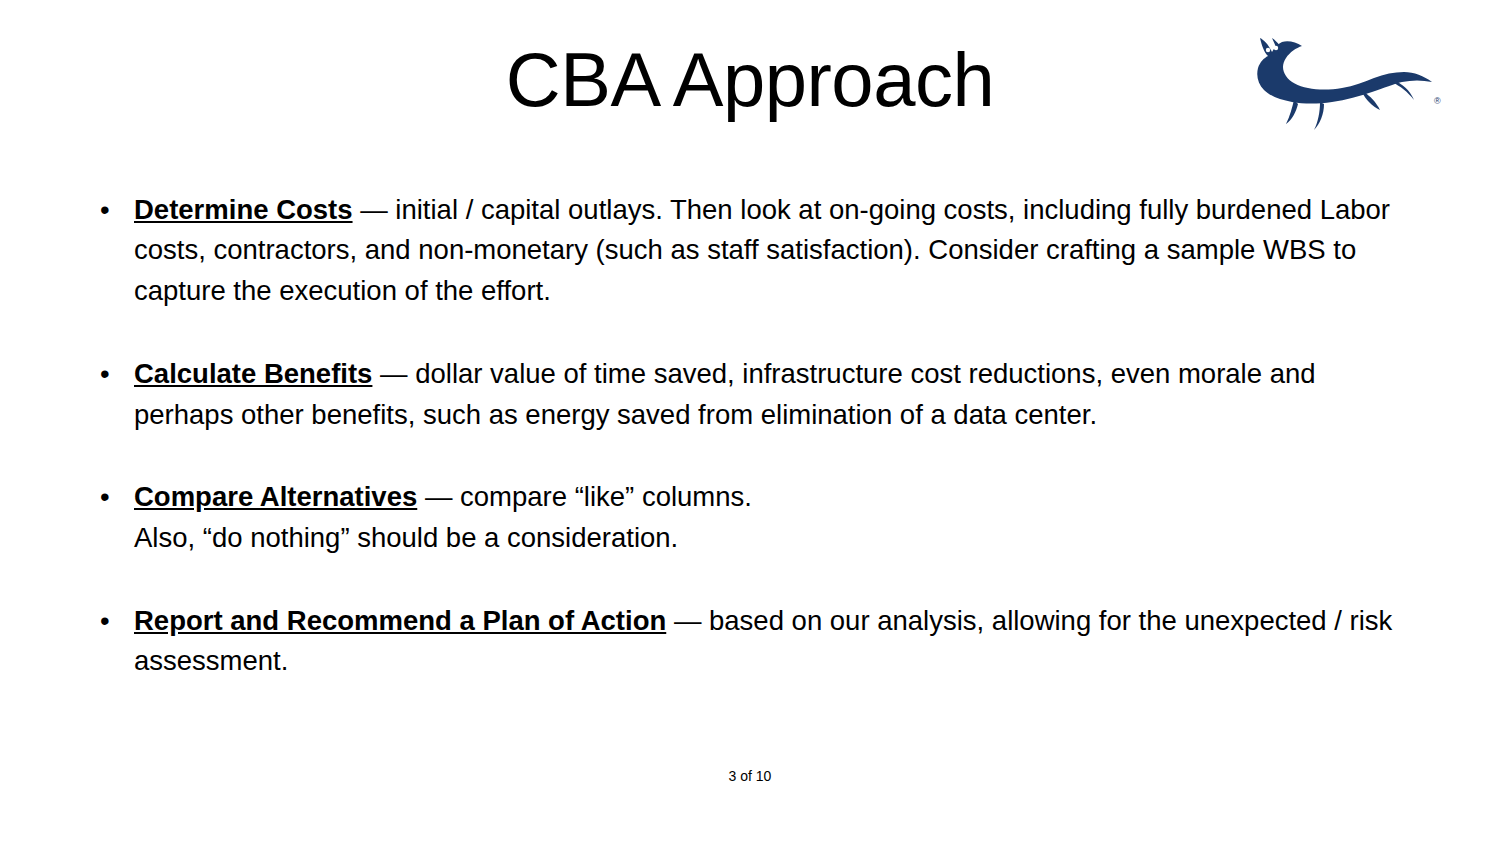®
CBA Approach
Determine Costs — initial / capital outlays. Then look at on-going costs, including fully burdened Labor costs, contractors, and non-monetary (such as staff satisfaction). Consider crafting a sample WBS to capture the execution of the effort.
Calculate Benefits — dollar value of time saved, infrastructure cost reductions, even morale and perhaps other benefits, such as energy saved from elimination of a data center.
Compare Alternatives — compare “like” columns.
Also, “do nothing” should be a consideration.
Report and Recommend a Plan of Action — based on our analysis, allowing for the unexpected / risk assessment.
3 of 10